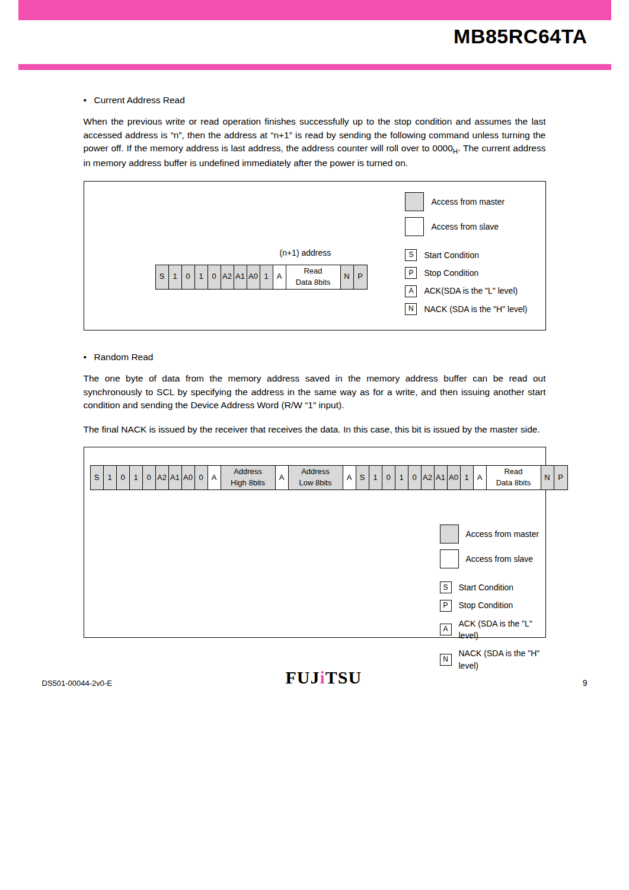MB85RC64TA
•Current Address Read
When the previous write or read operation finishes successfully up to the stop condition and assumes the last accessed address is “n”, then the address at “n+1” is read by sending the following command unless turning the power off. If the memory address is last address, the address counter will roll over to 0000H. The current address in memory address buffer is undefined immediately after the power is turned on.
Access from master
Access from slave
S
Start Condition
P
Stop Condition
A
ACK(SDA is the "L" level)
N
NACK (SDA is the "H" level)
(n+1) address
S
1
0
1
0
A2
A1
A0
1
A
Read
Data 8bits
N
P
•Random Read
The one byte of data from the memory address saved in the memory address buffer can be read out synchronously to SCL by specifying the address in the same way as for a write, and then issuing another start condition and sending the Device Address Word (R/W “1” input).
The final NACK is issued by the receiver that receives the data. In this case, this bit is issued by the master side.
S
1
0
1
0
A2
A1
A0
0
A
Address
High 8bits
A
Address
Low 8bits
A
S
1
0
1
0
A2
A1
A0
1
A
Read
Data 8bits
N
P
Access from master
Access from slave
S
Start Condition
P
Stop Condition
A
ACK (SDA is the "L" level)
N
NACK (SDA is the "H" level)
DS501-00044-2v0-E
FUJi TSU
9